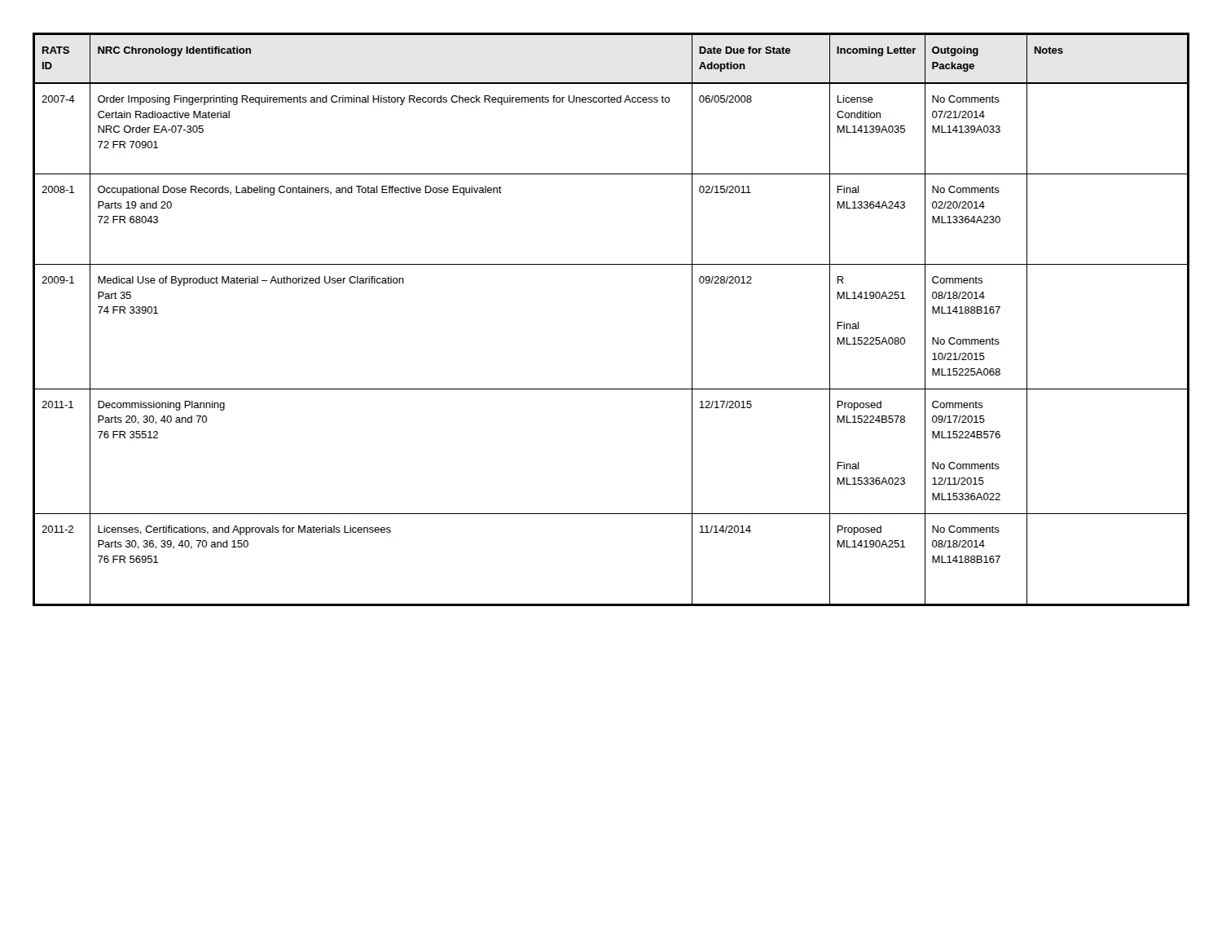NRC Regulation Amendment Tracking System (RATS) Chronology
| RATS ID | NRC Chronology Identification | Date Due for State Adoption | Incoming Letter | Outgoing Package | Notes |
| --- | --- | --- | --- | --- | --- |
| 2007-4 | Order Imposing Fingerprinting Requirements and Criminal History Records Check Requirements for Unescorted Access to Certain Radioactive Material NRC Order EA-07-305 72 FR 70901 | 06/05/2008 | License Condition ML14139A035 | No Comments 07/21/2014 ML14139A033 | |
| 2008-1 | Occupational Dose Records, Labeling Containers, and Total Effective Dose Equivalent Parts 19 and 20 72 FR 68043 | 02/15/2011 | Final ML13364A243 | No Comments 02/20/2014 ML13364A230 | |
| 2009-1 | Medical Use of Byproduct Material – Authorized User Clarification Part 35 74 FR 33901 | 09/28/2012 | R ML14190A251 Final ML15225A080 | Comments 08/18/2014 ML14188B167 No Comments 10/21/2015 ML15225A068 | |
| 2011-1 | Decommissioning Planning Parts 20, 30, 40 and 70 76 FR 35512 | 12/17/2015 | Proposed ML15224B578 Final ML15336A023 | Comments 09/17/2015 ML15224B576 No Comments 12/11/2015 ML15336A022 | |
| 2011-2 | Licenses, Certifications, and Approvals for Materials Licensees Parts 30, 36, 39, 40, 70 and 150 76 FR 56951 | 11/14/2014 | Proposed ML14190A251 | No Comments 08/18/2014 ML14188B167 | |